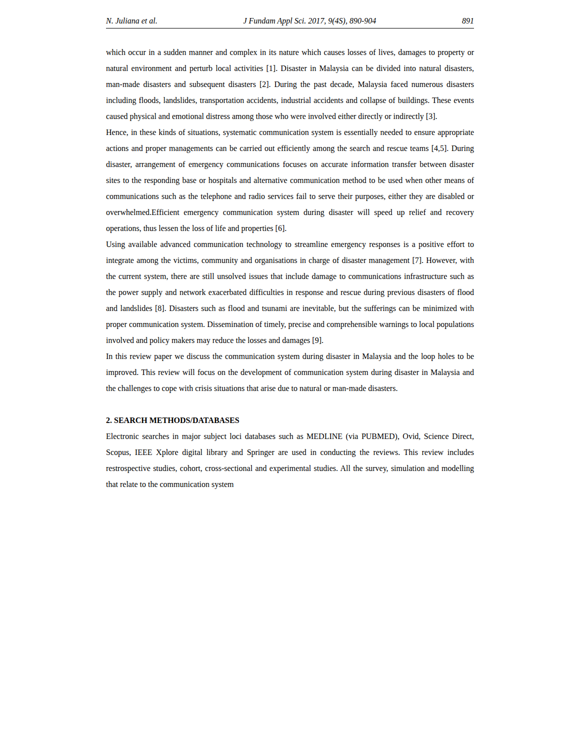N. Juliana et al. J Fundam Appl Sci. 2017, 9(4S), 890-904 891
which occur in a sudden manner and complex in its nature which causes losses of lives, damages to property or natural environment and perturb local activities [1]. Disaster in Malaysia can be divided into natural disasters, man-made disasters and subsequent disasters [2]. During the past decade, Malaysia faced numerous disasters including floods, landslides, transportation accidents, industrial accidents and collapse of buildings. These events caused physical and emotional distress among those who were involved either directly or indirectly [3].
Hence, in these kinds of situations, systematic communication system is essentially needed to ensure appropriate actions and proper managements can be carried out efficiently among the search and rescue teams [4,5]. During disaster, arrangement of emergency communications focuses on accurate information transfer between disaster sites to the responding base or hospitals and alternative communication method to be used when other means of communications such as the telephone and radio services fail to serve their purposes, either they are disabled or overwhelmed.Efficient emergency communication system during disaster will speed up relief and recovery operations, thus lessen the loss of life and properties [6].
Using available advanced communication technology to streamline emergency responses is a positive effort to integrate among the victims, community and organisations in charge of disaster management [7]. However, with the current system, there are still unsolved issues that include damage to communications infrastructure such as the power supply and network exacerbated difficulties in response and rescue during previous disasters of flood and landslides [8]. Disasters such as flood and tsunami are inevitable, but the sufferings can be minimized with proper communication system. Dissemination of timely, precise and comprehensible warnings to local populations involved and policy makers may reduce the losses and damages [9].
In this review paper we discuss the communication system during disaster in Malaysia and the loop holes to be improved. This review will focus on the development of communication system during disaster in Malaysia and the challenges to cope with crisis situations that arise due to natural or man-made disasters.
2. SEARCH METHODS/DATABASES
Electronic searches in major subject loci databases such as MEDLINE (via PUBMED), Ovid, Science Direct, Scopus, IEEE Xplore digital library and Springer are used in conducting the reviews. This review includes restrospective studies, cohort, cross-sectional and experimental studies. All the survey, simulation and modelling that relate to the communication system